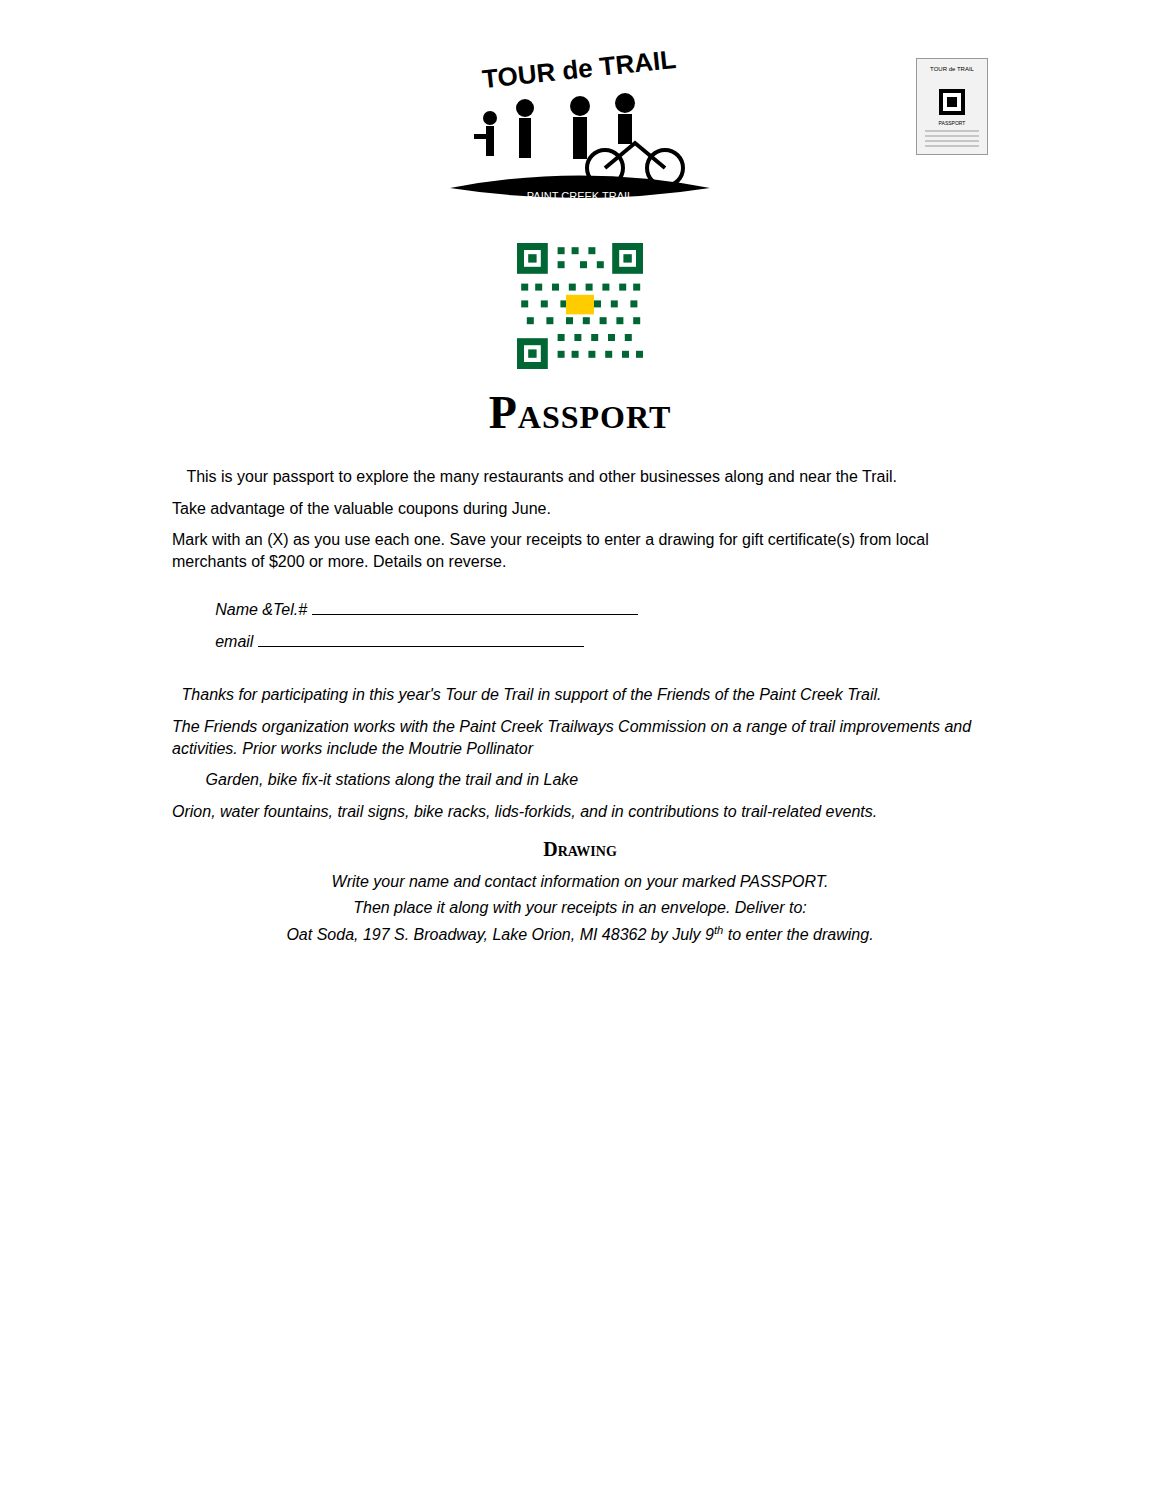Passport
This is your passport to explore the many restaurants and other businesses along and near the Trail.
Take advantage of the valuable coupons during June.
Mark with an (X) as you use each one. Save your receipts to enter a drawing for gift certificate(s) from local merchants of $200 or more. Details on reverse.
Name &Tel.#
email
Thanks for participating in this year's Tour de Trail in support of the Friends of the Paint Creek Trail.
The Friends organization works with the Paint Creek Trailways Commission on a range of trail improvements and activities. Prior works include the Moutrie Pollinator
Garden, bike fix-it stations along the trail and in Lake
Orion, water fountains, trail signs, bike racks, lids-forkids, and in contributions to trail-related events.
Drawing
Write your name and contact information on your marked PASSPORT.
Then place it along with your receipts in an envelope. Deliver to:
Oat Soda, 197 S. Broadway, Lake Orion, MI 48362 by July 9th to enter the drawing.